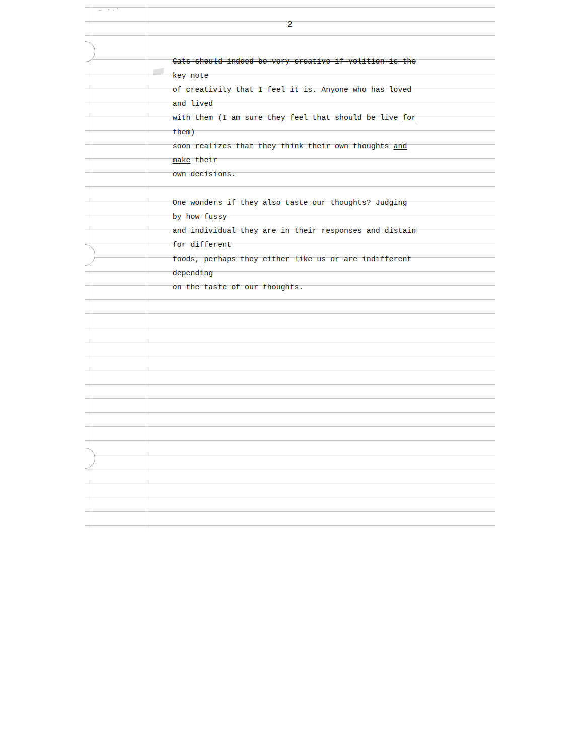~ ·.·
2
Cats should indeed be very creative if volition is the key note
of creativity that I feel it is. Anyone who has loved and lived
with them (I am sure they feel that should be live for them)
soon realizes that they think their own thoughts and make their
own decisions.
One wonders if they also taste our thoughts? Judging by how fussy
and individual they are in their responses and distain for different
foods, perhaps they either like us or are indifferent depending
on the taste of our thoughts.